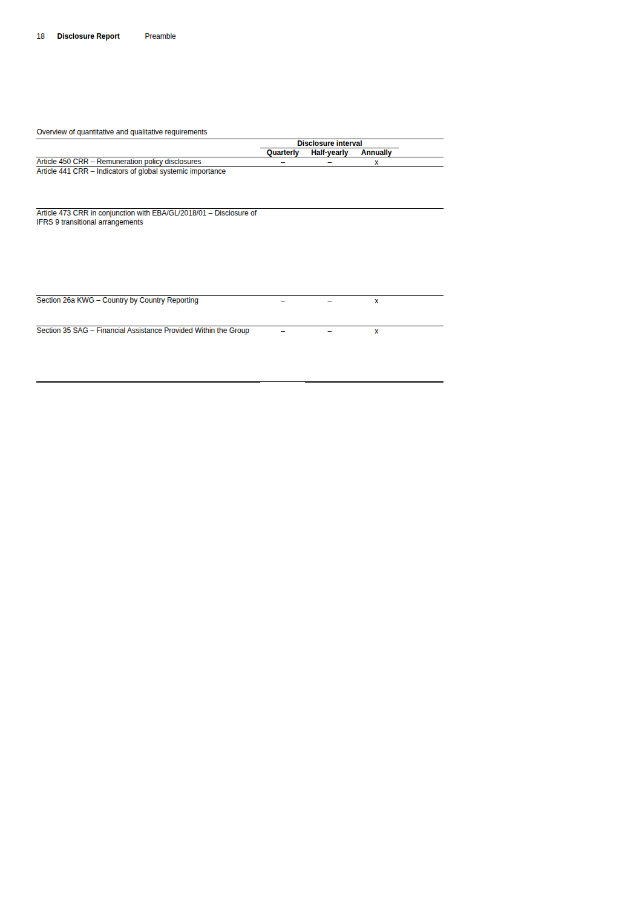18 Disclosure Report Preamble
Overview of quantitative and qualitative requirements
| | Disclosure interval | |
| | Quarterly | Half-yearly | Annually | |
| Article 450 CRR – Remuneration policy disclosures | – | – | x | |
| Article 441 CRR – Indicators of global systemic importance | | | | |
| Article 473 CRR in conjunction with EBA/GL/2018/01 – Disclosure of IFRS 9 transitional arrangements | | | | |
| Section 26a KWG – Country by Country Reporting | – | – | x | |
| Section 35 SAG – Financial Assistance Provided Within the Group | – | – | x | |